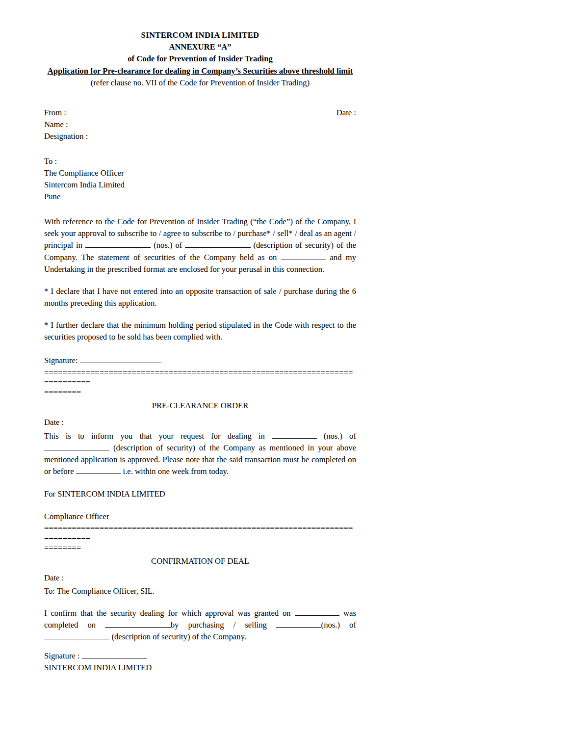SINTERCOM INDIA LIMITED
ANNEXURE “A”
of Code for Prevention of Insider Trading
Application for Pre-clearance for dealing in Company’s Securities above threshold limit
(refer clause no. VII of the Code for Prevention of Insider Trading)
From : Date :
Name :
Designation :
To :
The Compliance Officer
Sintercom India Limited
Pune
With reference to the Code for Prevention of Insider Trading (“the Code”) of the Company, I seek your approval to subscribe to / agree to subscribe to / purchase* / sell* / deal as an agent / principal in (nos.) of (description of security) of the Company. The statement of securities of the Company held as on and my Undertaking in the prescribed format are enclosed for your perusal in this connection.
* I declare that I have not entered into an opposite transaction of sale / purchase during the 6 months preceding this application.
* I further declare that the minimum holding period stipulated in the Code with respect to the securities proposed to be sold has been complied with.
Signature:
=============================================================================
========
PRE-CLEARANCE ORDER
Date :
This is to inform you that your request for dealing in (nos.) of (description of security) of the Company as mentioned in your above mentioned application is approved. Please note that the said transaction must be completed on or before i.e. within one week from today.
For SINTERCOM INDIA LIMITED
Compliance Officer
=============================================================================
========
CONFIRMATION OF DEAL
Date :
To: The Compliance Officer, SIL.
I confirm that the security dealing for which approval was granted on was completed on by purchasing / selling (nos.) of (description of security) of the Company.
Signature :
SINTERCOM INDIA LIMITED